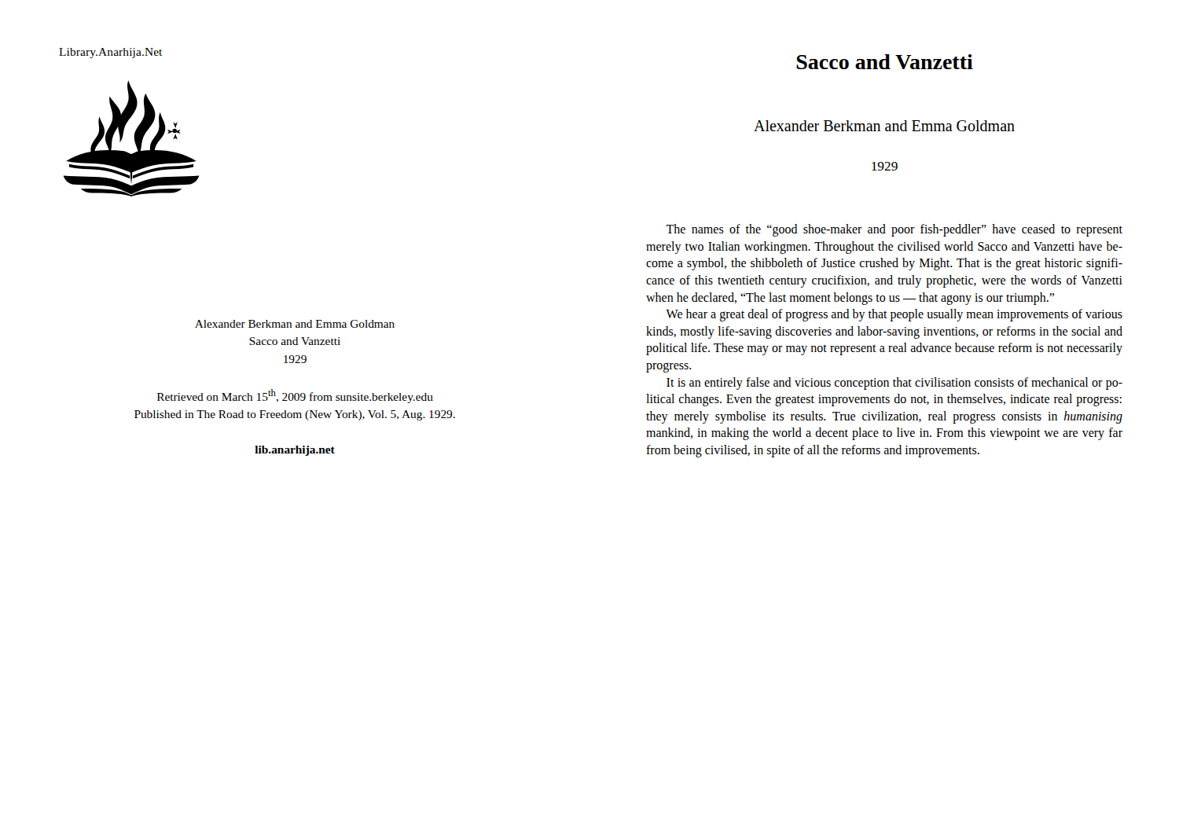Library.Anarhija.Net
Alexander Berkman and Emma Goldman
Sacco and Vanzetti
1929
Retrieved on March 15th, 2009 from sunsite.berkeley.edu
Published in The Road to Freedom (New York), Vol. 5, Aug. 1929.
lib.anarhija.net
Sacco and Vanzetti
Alexander Berkman and Emma Goldman
1929
The names of the “good shoe-maker and poor fish-peddler” have ceased to represent merely two Italian workingmen. Throughout the civilised world Sacco and Vanzetti have become a symbol, the shibboleth of Justice crushed by Might. That is the great historic significance of this twentieth century crucifixion, and truly prophetic, were the words of Vanzetti when he declared, “The last moment belongs to us — that agony is our triumph.”
We hear a great deal of progress and by that people usually mean improvements of various kinds, mostly life-saving discoveries and labor-saving inventions, or reforms in the social and political life. These may or may not represent a real advance because reform is not necessarily progress.
It is an entirely false and vicious conception that civilisation consists of mechanical or political changes. Even the greatest improvements do not, in themselves, indicate real progress: they merely symbolise its results. True civilization, real progress consists in humanising mankind, in making the world a decent place to live in. From this viewpoint we are very far from being civilised, in spite of all the reforms and improvements.